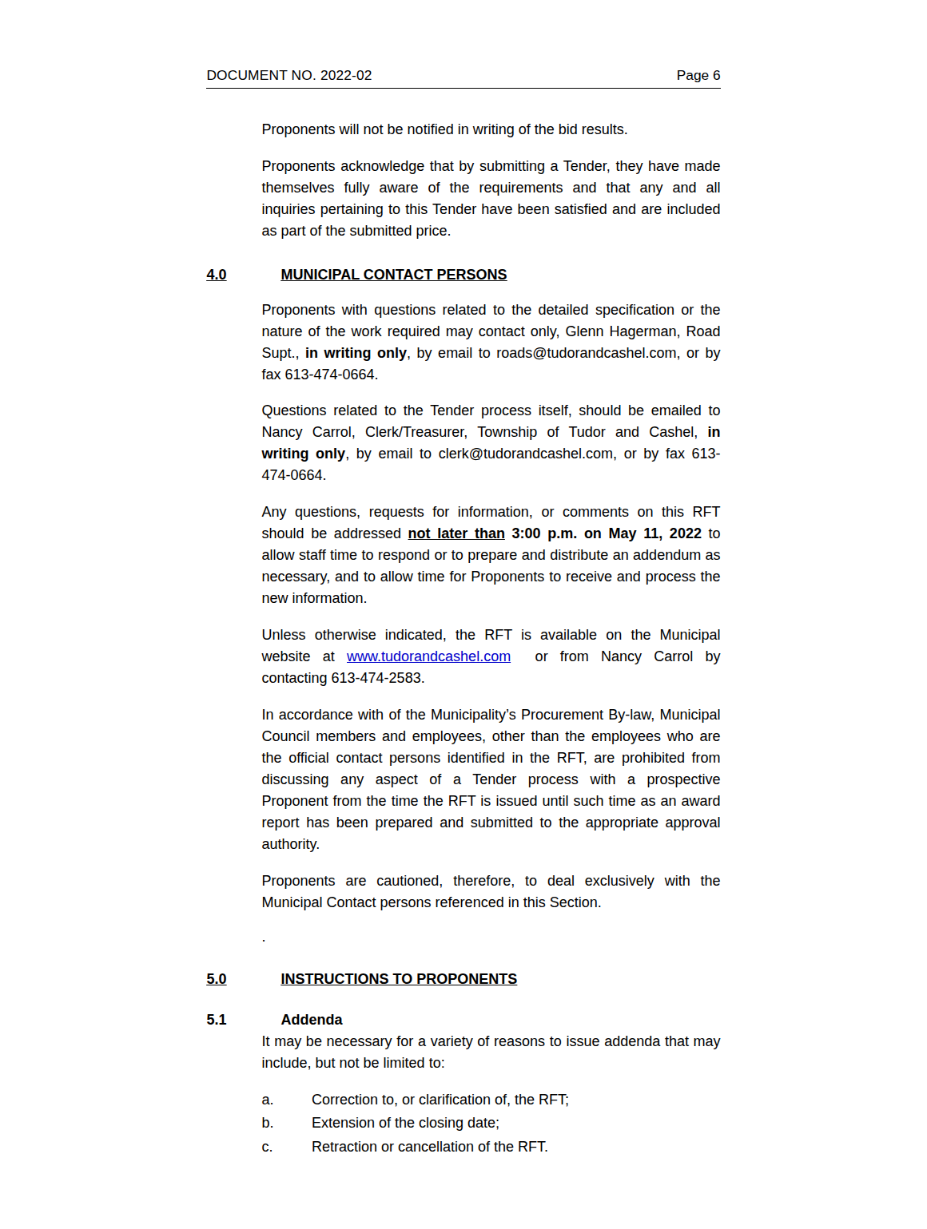DOCUMENT NO. 2022-02 Page 6
Proponents will not be notified in writing of the bid results.
Proponents acknowledge that by submitting a Tender, they have made themselves fully aware of the requirements and that any and all inquiries pertaining to this Tender have been satisfied and are included as part of the submitted price.
4.0 MUNICIPAL CONTACT PERSONS
Proponents with questions related to the detailed specification or the nature of the work required may contact only, Glenn Hagerman, Road Supt., in writing only, by email to roads@tudorandcashel.com, or by fax 613-474-0664.
Questions related to the Tender process itself, should be emailed to Nancy Carrol, Clerk/Treasurer, Township of Tudor and Cashel, in writing only, by email to clerk@tudorandcashel.com, or by fax 613-474-0664.
Any questions, requests for information, or comments on this RFT should be addressed not later than 3:00 p.m. on May 11, 2022 to allow staff time to respond or to prepare and distribute an addendum as necessary, and to allow time for Proponents to receive and process the new information.
Unless otherwise indicated, the RFT is available on the Municipal website at www.tudorandcashel.com or from Nancy Carrol by contacting 613-474-2583.
In accordance with of the Municipality’s Procurement By-law, Municipal Council members and employees, other than the employees who are the official contact persons identified in the RFT, are prohibited from discussing any aspect of a Tender process with a prospective Proponent from the time the RFT is issued until such time as an award report has been prepared and submitted to the appropriate approval authority.
Proponents are cautioned, therefore, to deal exclusively with the Municipal Contact persons referenced in this Section.
.
5.0 INSTRUCTIONS TO PROPONENTS
5.1 Addenda
It may be necessary for a variety of reasons to issue addenda that may include, but not be limited to:
a. Correction to, or clarification of, the RFT;
b. Extension of the closing date;
c. Retraction or cancellation of the RFT.